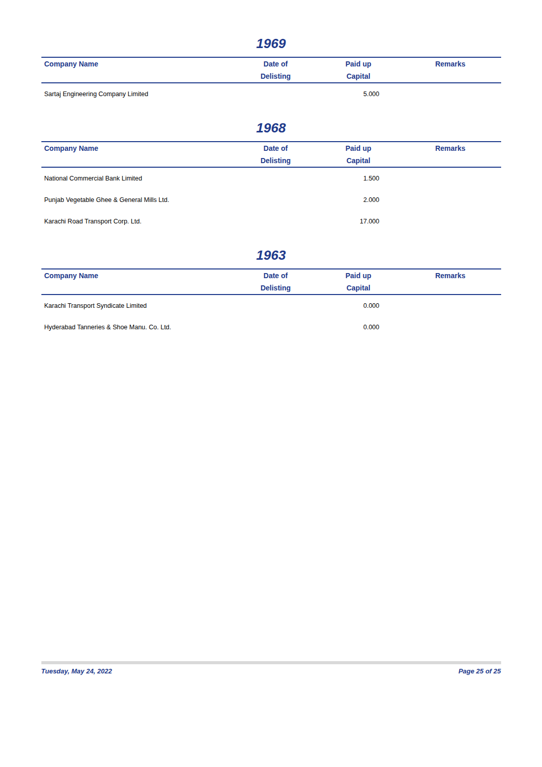1969
| Company Name | Date of | Paid up | Remarks |
| --- | --- | --- | --- |
| | Delisting | Capital | |
| Sartaj Engineering Company Limited | | 5.000 | |
1968
| Company Name | Date of | Paid up | Remarks |
| --- | --- | --- | --- |
| | Delisting | Capital | |
| National Commercial Bank Limited | | 1.500 | |
| Punjab Vegetable Ghee & General Mills Ltd. | | 2.000 | |
| Karachi Road Transport Corp. Ltd. | | 17.000 | |
1963
| Company Name | Date of | Paid up | Remarks |
| --- | --- | --- | --- |
| | Delisting | Capital | |
| Karachi Transport Syndicate Limited | | 0.000 | |
| Hyderabad Tanneries & Shoe Manu. Co. Ltd. | | 0.000 | |
Tuesday, May 24, 2022 Page 25 of 25